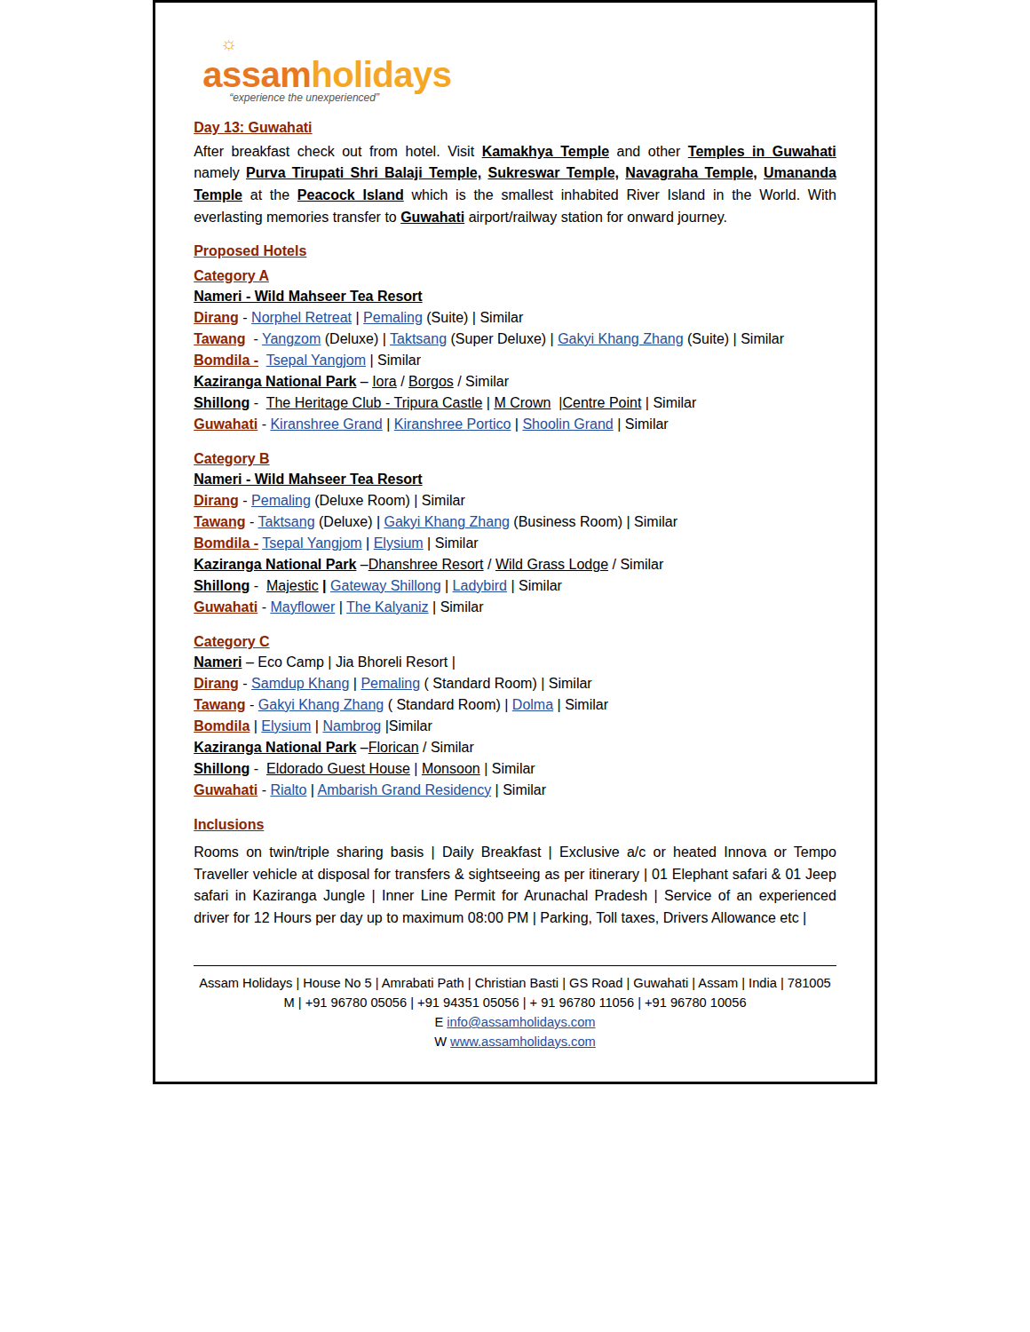☼
assam holidays
“experience the unexperienced”
Day 13: Guwahati
After breakfast check out from hotel. Visit Kamakhya Temple and other Temples in Guwahati namely Purva Tirupati Shri Balaji Temple, Sukreswar Temple, Navagraha Temple, Umananda Temple at the Peacock Island which is the smallest inhabited River Island in the World. With everlasting memories transfer to Guwahati airport/railway station for onward journey.
Proposed Hotels
Category A
Nameri - Wild Mahseer Tea Resort
Dirang - Norphel Retreat | Pemaling (Suite) | Similar
Tawang - Yangzom (Deluxe) | Taktsang (Super Deluxe) | Gakyi Khang Zhang (Suite) | Similar
Bomdila - Tsepal Yangjom | Similar
Kaziranga National Park – Iora / Borgos / Similar
Shillong - The Heritage Club - Tripura Castle | M Crown |Centre Point | Similar
Guwahati - Kiranshree Grand | Kiranshree Portico | Shoolin Grand | Similar
Category B
Nameri - Wild Mahseer Tea Resort
Dirang - Pemaling (Deluxe Room) | Similar
Tawang - Taktsang (Deluxe) | Gakyi Khang Zhang (Business Room) | Similar
Bomdila - Tsepal Yangjom | Elysium | Similar
Kaziranga National Park –Dhanshree Resort / Wild Grass Lodge / Similar
Shillong - Majestic | Gateway Shillong | Ladybird | Similar
Guwahati - Mayflower | The Kalyaniz | Similar
Category C
Nameri – Eco Camp | Jia Bhoreli Resort |
Dirang - Samdup Khang | Pemaling ( Standard Room) | Similar
Tawang - Gakyi Khang Zhang ( Standard Room) | Dolma | Similar
Bomdila | Elysium | Nambrog |Similar
Kaziranga National Park –Florican / Similar
Shillong - Eldorado Guest House | Monsoon | Similar
Guwahati - Rialto | Ambarish Grand Residency | Similar
Inclusions
Rooms on twin/triple sharing basis | Daily Breakfast | Exclusive a/c or heated Innova or Tempo Traveller vehicle at disposal for transfers & sightseeing as per itinerary | 01 Elephant safari & 01 Jeep safari in Kaziranga Jungle | Inner Line Permit for Arunachal Pradesh | Service of an experienced driver for 12 Hours per day up to maximum 08:00 PM | Parking, Toll taxes, Drivers Allowance etc |
Assam Holidays | House No 5 | Amrabati Path | Christian Basti | GS Road | Guwahati | Assam | India | 781005
M | +91 96780 05056 | +91 94351 05056 | + 91 96780 11056 | +91 96780 10056
E info@assamholidays.com
W www.assamholidays.com